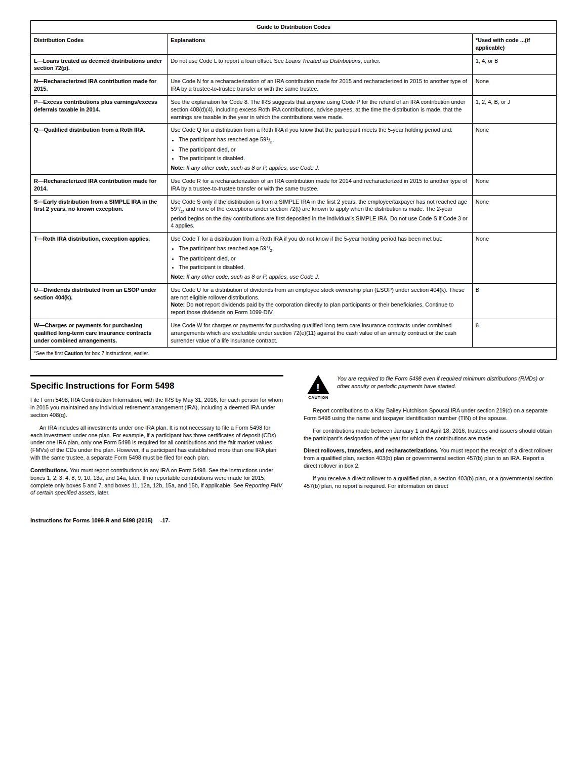Guide to Distribution Codes
| Distribution Codes | Explanations | *Used with code ...(if applicable) |
| --- | --- | --- |
| L—Loans treated as deemed distributions under section 72(p). | Do not use Code L to report a loan offset. See Loans Treated as Distributions , earlier. | 1, 4, or B |
| N—Recharacterized IRA contribution made for 2015. | Use Code N for a recharacterization of an IRA contribution made for 2015 and recharacterized in 2015 to another type of IRA by a trustee-to-trustee transfer or with the same trustee. | None |
| P—Excess contributions plus earnings/excess deferrals taxable in 2014. | See the explanation for Code 8. The IRS suggests that anyone using Code P for the refund of an IRA contribution under section 408(d)(4), including excess Roth IRA contributions, advise payees, at the time the distribution is made, that the earnings are taxable in the year in which the contributions were made. | 1, 2, 4, B, or J |
| Q—Qualified distribution from a Roth IRA. | Use Code Q for a distribution from a Roth IRA if you know that the participant meets the 5-year holding period and: The participant has reached age 59 1 / 2 , The participant died, or The participant is disabled. Note: If any other code, such as 8 or P, applies, use Code J. | None |
| R—Recharacterized IRA contribution made for 2014. | Use Code R for a recharacterization of an IRA contribution made for 2014 and recharacterized in 2015 to another type of IRA by a trustee-to-trustee transfer or with the same trustee. | None |
| S—Early distribution from a SIMPLE IRA in the first 2 years, no known exception. | Use Code S only if the distribution is from a SIMPLE IRA in the first 2 years, the employee/taxpayer has not reached age 59 1 / 2 , and none of the exceptions under section 72(t) are known to apply when the distribution is made. The 2-year period begins on the day contributions are first deposited in the individual's SIMPLE IRA. Do not use Code S if Code 3 or 4 applies. | None |
| T—Roth IRA distribution, exception applies. | Use Code T for a distribution from a Roth IRA if you do not know if the 5-year holding period has been met but: The participant has reached age 59 1 / 2 , The participant died, or The participant is disabled. Note: If any other code, such as 8 or P, applies, use Code J. | None |
| U—Dividends distributed from an ESOP under section 404(k). | Use Code U for a distribution of dividends from an employee stock ownership plan (ESOP) under section 404(k). These are not eligible rollover distributions. Note: Do not report dividends paid by the corporation directly to plan participants or their beneficiaries. Continue to report those dividends on Form 1099-DIV. | B |
| W—Charges or payments for purchasing qualified long-term care insurance contracts under combined arrangements. | Use Code W for charges or payments for purchasing qualified long-term care insurance contracts under combined arrangements which are excludible under section 72(e)(11) against the cash value of an annuity contract or the cash surrender value of a life insurance contract. | 6 |
| *See the first Caution for box 7 instructions, earlier. |
Specific Instructions for Form 5498
File Form 5498, IRA Contribution Information, with the IRS by May 31, 2016, for each person for whom in 2015 you maintained any individual retirement arrangement (IRA), including a deemed IRA under section 408(q).
An IRA includes all investments under one IRA plan. It is not necessary to file a Form 5498 for each investment under one plan. For example, if a participant has three certificates of deposit (CDs) under one IRA plan, only one Form 5498 is required for all contributions and the fair market values (FMVs) of the CDs under the plan. However, if a participant has established more than one IRA plan with the same trustee, a separate Form 5498 must be filed for each plan.
Contributions. You must report contributions to any IRA on Form 5498. See the instructions under boxes 1, 2, 3, 4, 8, 9, 10, 13a, and 14a, later. If no reportable contributions were made for 2015, complete only boxes 5 and 7, and boxes 11, 12a, 12b, 15a, and 15b, if applicable. See Reporting FMV of certain specified assets, later.
CAUTION
You are required to file Form 5498 even if required minimum distributions (RMDs) or other annuity or periodic payments have started.
Report contributions to a Kay Bailey Hutchison Spousal IRA under section 219(c) on a separate Form 5498 using the name and taxpayer identification number (TIN) of the spouse.
For contributions made between January 1 and April 18, 2016, trustees and issuers should obtain the participant's designation of the year for which the contributions are made.
Direct rollovers, transfers, and recharacterizations. You must report the receipt of a direct rollover from a qualified plan, section 403(b) plan or governmental section 457(b) plan to an IRA. Report a direct rollover in box 2.
If you receive a direct rollover to a qualified plan, a section 403(b) plan, or a governmental section 457(b) plan, no report is required. For information on direct
Instructions for Forms 1099-R and 5498 (2015) -17-